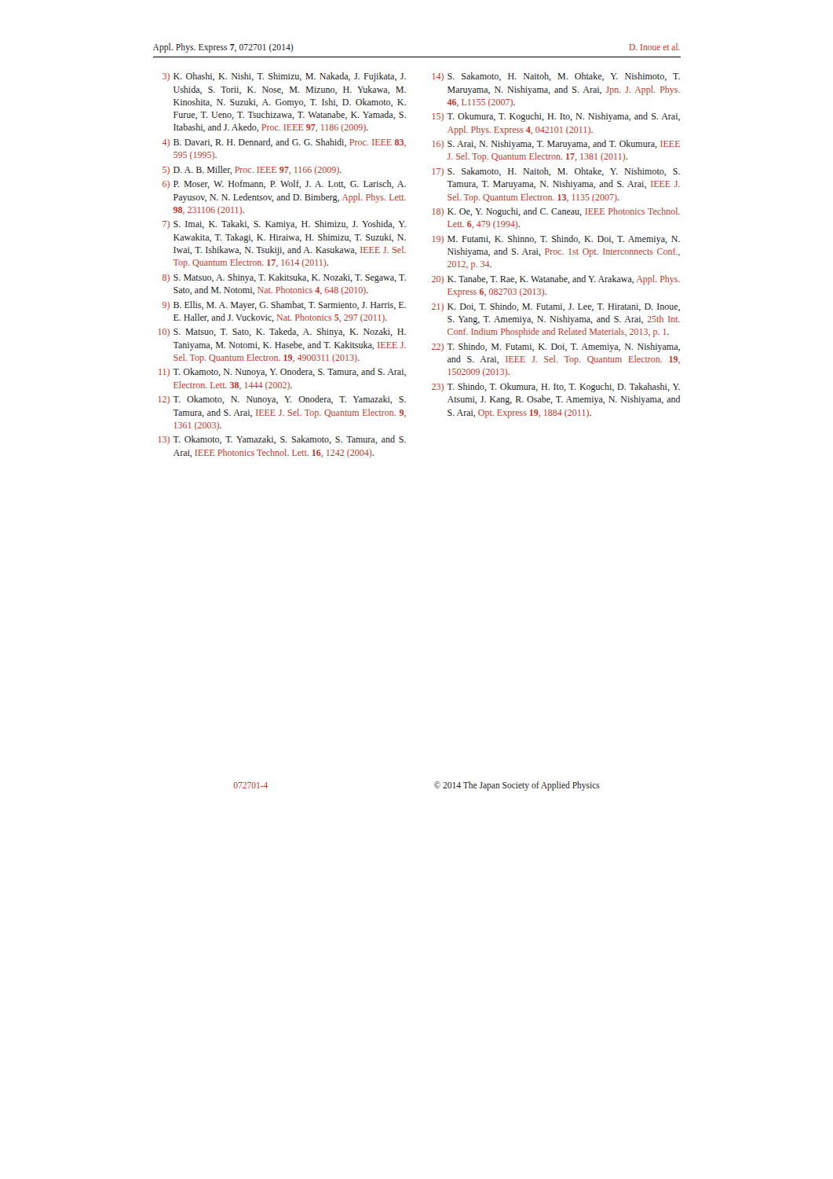Appl. Phys. Express 7, 072701 (2014)
D. Inoue et al.
3) K. Ohashi, K. Nishi, T. Shimizu, M. Nakada, J. Fujikata, J. Ushida, S. Torii, K. Nose, M. Mizuno, H. Yukawa, M. Kinoshita, N. Suzuki, A. Gomyo, T. Ishi, D. Okamoto, K. Furue, T. Ueno, T. Tsuchizawa, T. Watanabe, K. Yamada, S. Itabashi, and J. Akedo, Proc. IEEE 97, 1186 (2009).
4) B. Davari, R. H. Dennard, and G. G. Shahidi, Proc. IEEE 83, 595 (1995).
5) D. A. B. Miller, Proc. IEEE 97, 1166 (2009).
6) P. Moser, W. Hofmann, P. Wolf, J. A. Lott, G. Larisch, A. Payusov, N. N. Ledentsov, and D. Bimberg, Appl. Phys. Lett. 98, 231106 (2011).
7) S. Imai, K. Takaki, S. Kamiya, H. Shimizu, J. Yoshida, Y. Kawakita, T. Takagi, K. Hiraiwa, H. Shimizu, T. Suzuki, N. Iwai, T. Ishikawa, N. Tsukiji, and A. Kasukawa, IEEE J. Sel. Top. Quantum Electron. 17, 1614 (2011).
8) S. Matsuo, A. Shinya, T. Kakitsuka, K. Nozaki, T. Segawa, T. Sato, and M. Notomi, Nat. Photonics 4, 648 (2010).
9) B. Ellis, M. A. Mayer, G. Shambat, T. Sarmiento, J. Harris, E. E. Haller, and J. Vuckovic, Nat. Photonics 5, 297 (2011).
10) S. Matsuo, T. Sato, K. Takeda, A. Shinya, K. Nozaki, H. Taniyama, M. Notomi, K. Hasebe, and T. Kakitsuka, IEEE J. Sel. Top. Quantum Electron. 19, 4900311 (2013).
11) T. Okamoto, N. Nunoya, Y. Onodera, S. Tamura, and S. Arai, Electron. Lett. 38, 1444 (2002).
12) T. Okamoto, N. Nunoya, Y. Onodera, T. Yamazaki, S. Tamura, and S. Arai, IEEE J. Sel. Top. Quantum Electron. 9, 1361 (2003).
13) T. Okamoto, T. Yamazaki, S. Sakamoto, S. Tamura, and S. Arai, IEEE Photonics Technol. Lett. 16, 1242 (2004).
14) S. Sakamoto, H. Naitoh, M. Ohtake, Y. Nishimoto, T. Maruyama, N. Nishiyama, and S. Arai, Jpn. J. Appl. Phys. 46, L1155 (2007).
15) T. Okumura, T. Koguchi, H. Ito, N. Nishiyama, and S. Arai, Appl. Phys. Express 4, 042101 (2011).
16) S. Arai, N. Nishiyama, T. Maruyama, and T. Okumura, IEEE J. Sel. Top. Quantum Electron. 17, 1381 (2011).
17) S. Sakamoto, H. Naitoh, M. Ohtake, Y. Nishimoto, S. Tamura, T. Maruyama, N. Nishiyama, and S. Arai, IEEE J. Sel. Top. Quantum Electron. 13, 1135 (2007).
18) K. Oe, Y. Noguchi, and C. Caneau, IEEE Photonics Technol. Lett. 6, 479 (1994).
19) M. Futami, K. Shinno, T. Shindo, K. Doi, T. Amemiya, N. Nishiyama, and S. Arai, Proc. 1st Opt. Interconnects Conf., 2012, p. 34.
20) K. Tanabe, T. Rae, K. Watanabe, and Y. Arakawa, Appl. Phys. Express 6, 082703 (2013).
21) K. Doi, T. Shindo, M. Futami, J. Lee, T. Hiratani, D. Inoue, S. Yang, T. Amemiya, N. Nishiyama, and S. Arai, 25th Int. Conf. Indium Phosphide and Related Materials, 2013, p. 1.
22) T. Shindo, M. Futami, K. Doi, T. Amemiya, N. Nishiyama, and S. Arai, IEEE J. Sel. Top. Quantum Electron. 19, 1502009 (2013).
23) T. Shindo, T. Okumura, H. Ito, T. Koguchi, D. Takahashi, Y. Atsumi, J. Kang, R. Osabe, T. Amemiya, N. Nishiyama, and S. Arai, Opt. Express 19, 1884 (2011).
072701-4
© 2014 The Japan Society of Applied Physics